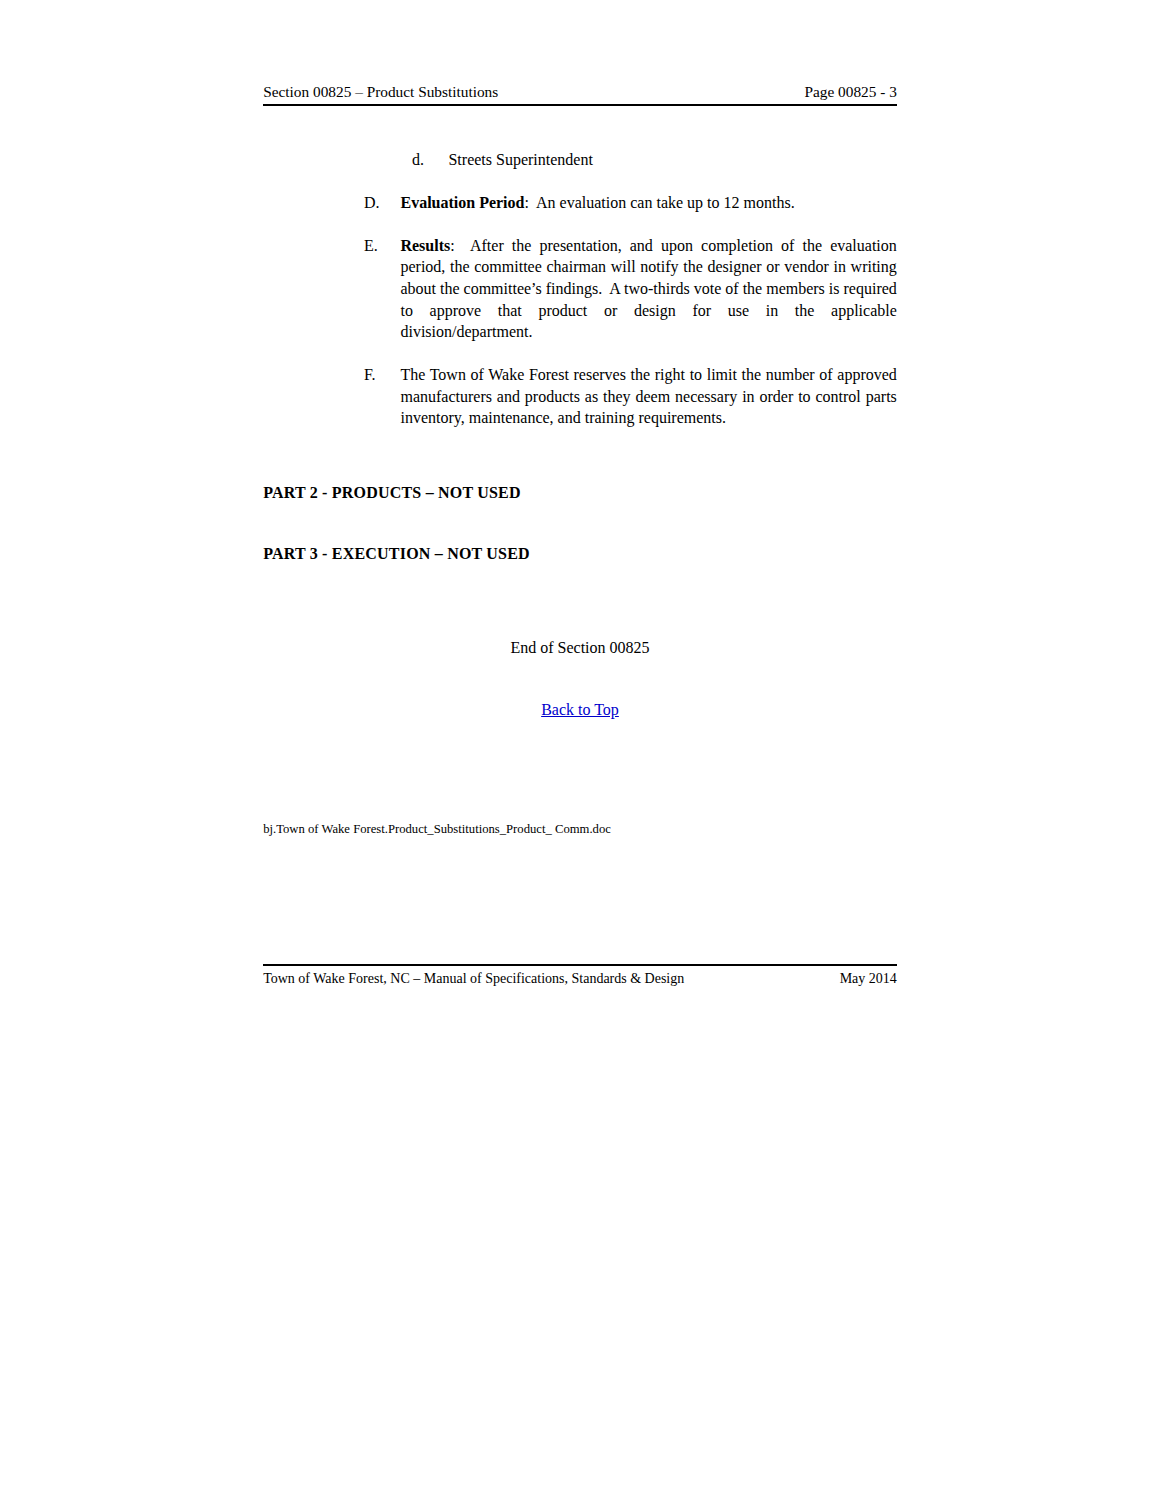Section 00825 – Product Substitutions
Page 00825 - 3
d.
Streets Superintendent
D.
Evaluation Period: An evaluation can take up to 12 months.
E.
Results: After the presentation, and upon completion of the evaluation period, the committee chairman will notify the designer or vendor in writing about the committee’s findings. A two-thirds vote of the members is required to approve that product or design for use in the applicable division/department.
F.
The Town of Wake Forest reserves the right to limit the number of approved manufacturers and products as they deem necessary in order to control parts inventory, maintenance, and training requirements.
PART 2 - PRODUCTS – NOT USED
PART 3 - EXECUTION – NOT USED
End of Section 00825
Back to Top
bj.Town of Wake Forest.Product_Substitutions_Product_ Comm.doc
Town of Wake Forest, NC – Manual of Specifications, Standards & Design
May 2014